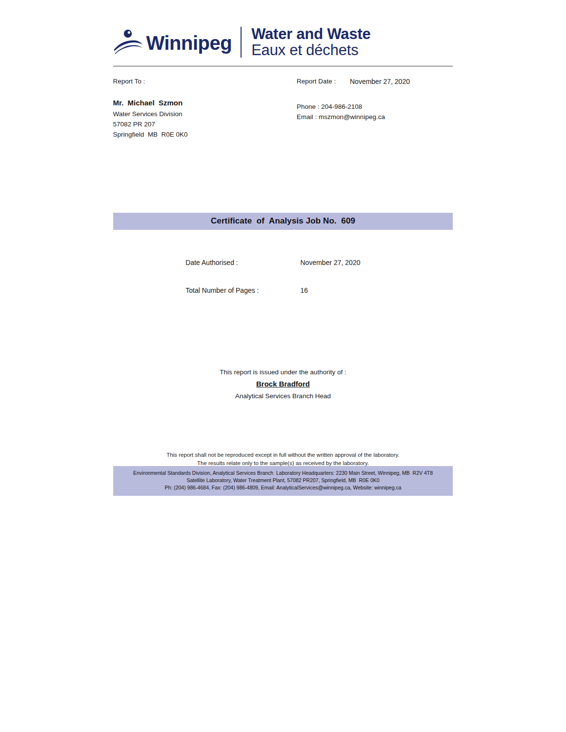Winnipeg
Water and Waste
Eaux et déchets
Report To :
Mr. Michael Szmon
Water Services Division
57082 PR 207
Springfield MB R0E 0K0
Report Date :
November 27, 2020
Phone : 204-986-2108
Email : mszmon@winnipeg.ca
Certificate of Analysis Job No. 609
Date Authorised :
November 27, 2020
Total Number of Pages :
16
This report is issued under the authority of :
Brock Bradford
Analytical Services Branch Head
This report shall not be reproduced except in full without the written approval of the laboratory.
The results relate only to the sample(s) as received by the laboratory.
Additional information regarding the test methods used by Analytical Services Branch or contract laboratory is available upon request.
Environmental Standards Division, Analytical Services Branch Laboratory Headquarters: 2230 Main Street, Winnipeg, MB R2V 4T8
Satellite Laboratory, Water Treatment Plant, 57082 PR207, Springfield, MB R0E 0K0
Ph: (204) 986-4684, Fax: (204) 986-4809, Email: AnalyticalServices@winnipeg.ca, Website: winnipeg.ca